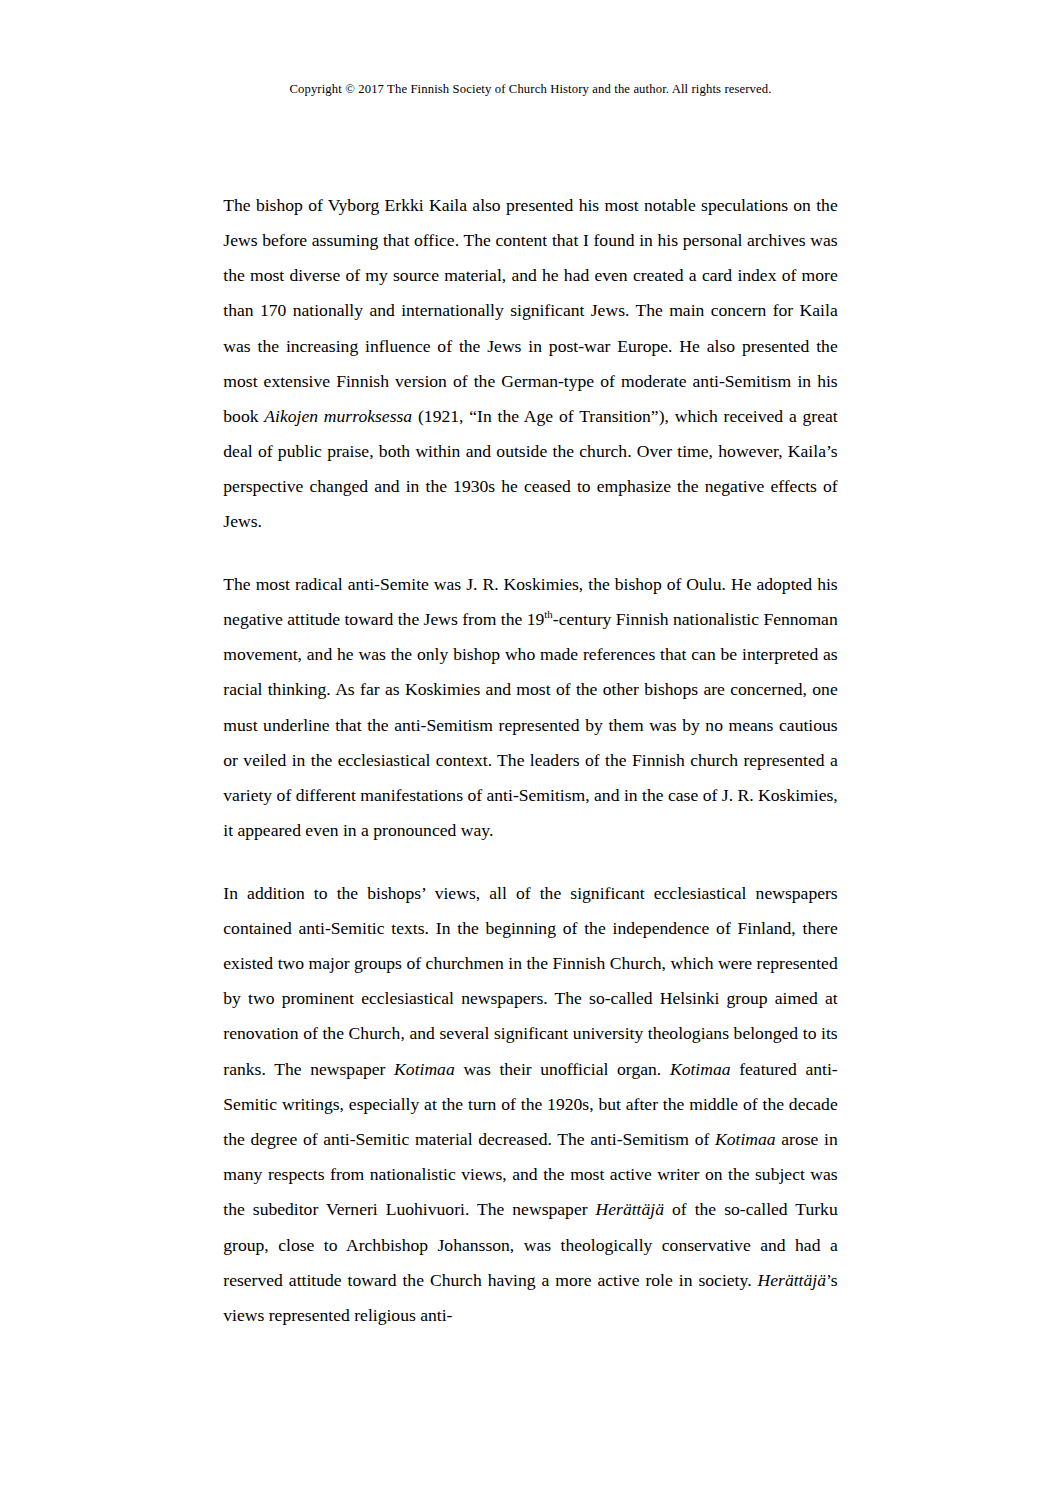Copyright © 2017 The Finnish Society of Church History and the author. All rights reserved.
The bishop of Vyborg Erkki Kaila also presented his most notable speculations on the Jews before assuming that office. The content that I found in his personal archives was the most diverse of my source material, and he had even created a card index of more than 170 nationally and internationally significant Jews. The main concern for Kaila was the increasing influence of the Jews in post-war Europe. He also presented the most extensive Finnish version of the German-type of moderate anti-Semitism in his book Aikojen murroksessa (1921, “In the Age of Transition”), which received a great deal of public praise, both within and outside the church. Over time, however, Kaila’s perspective changed and in the 1930s he ceased to emphasize the negative effects of Jews.
The most radical anti-Semite was J. R. Koskimies, the bishop of Oulu. He adopted his negative attitude toward the Jews from the 19th-century Finnish nationalistic Fennoman movement, and he was the only bishop who made references that can be interpreted as racial thinking. As far as Koskimies and most of the other bishops are concerned, one must underline that the anti-Semitism represented by them was by no means cautious or veiled in the ecclesiastical context. The leaders of the Finnish church represented a variety of different manifestations of anti-Semitism, and in the case of J. R. Koskimies, it appeared even in a pronounced way.
In addition to the bishops’ views, all of the significant ecclesiastical newspapers contained anti-Semitic texts. In the beginning of the independence of Finland, there existed two major groups of churchmen in the Finnish Church, which were represented by two prominent ecclesiastical newspapers. The so-called Helsinki group aimed at renovation of the Church, and several significant university theologians belonged to its ranks. The newspaper Kotimaa was their unofficial organ. Kotimaa featured anti-Semitic writings, especially at the turn of the 1920s, but after the middle of the decade the degree of anti-Semitic material decreased. The anti-Semitism of Kotimaa arose in many respects from nationalistic views, and the most active writer on the subject was the subeditor Verneri Luohivuori. The newspaper Herättäjä of the so-called Turku group, close to Archbishop Johansson, was theologically conservative and had a reserved attitude toward the Church having a more active role in society. Herättäjä’s views represented religious anti-